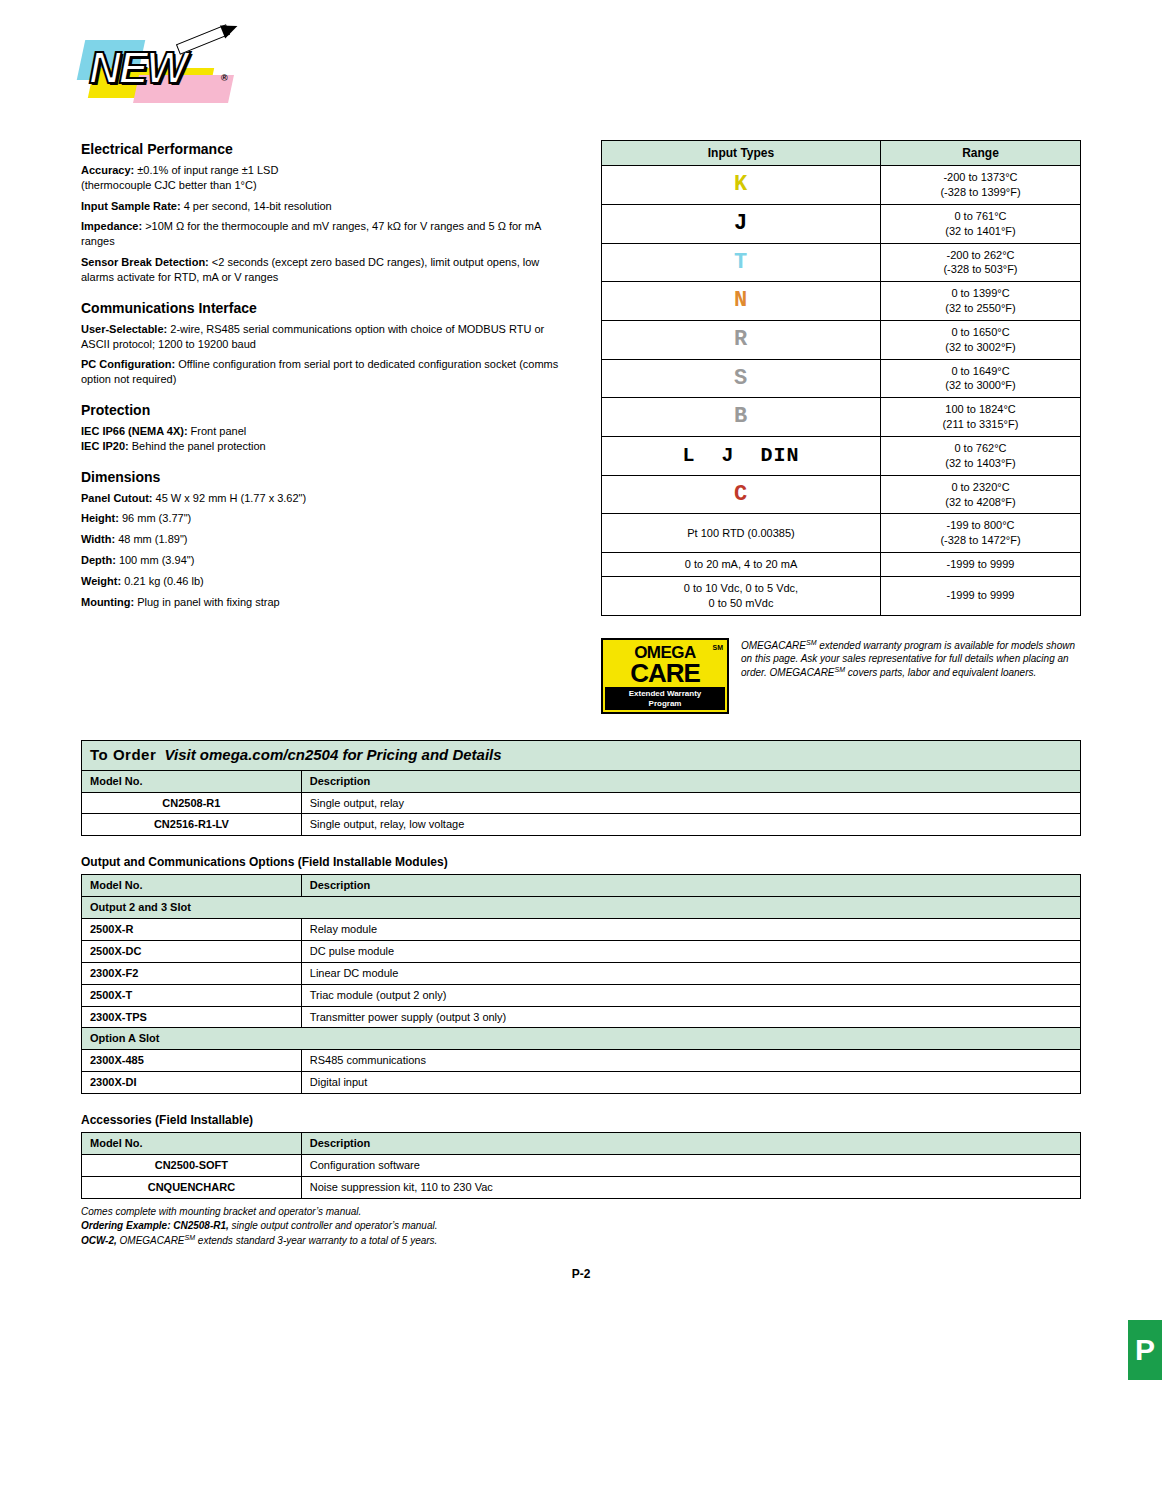NEW
®
Electrical Performance
Accuracy: ±0.1% of input range ±1 LSD
(thermocouple CJC better than 1°C)
Input Sample Rate: 4 per second, 14-bit resolution
Impedance: >10M Ω for the thermocouple and mV ranges, 47 kΩ for V ranges and 5 Ω for mA ranges
Sensor Break Detection: <2 seconds (except zero based DC ranges), limit output opens, low alarms activate for RTD, mA or V ranges
Communications Interface
User-Selectable: 2-wire, RS485 serial communications option with choice of MODBUS RTU or ASCII protocol; 1200 to 19200 baud
PC Configuration: Offline configuration from serial port to dedicated configuration socket (comms option not required)
Protection
IEC IP66 (NEMA 4X): Front panel
IEC IP20: Behind the panel protection
Dimensions
Panel Cutout: 45 W x 92 mm H (1.77 x 3.62")
Height: 96 mm (3.77")
Width: 48 mm (1.89")
Depth: 100 mm (3.94")
Weight: 0.21 kg (0.46 lb)
Mounting: Plug in panel with fixing strap
| Input Types | Range |
| --- | --- |
| K | -200 to 1373°C (-328 to 1399°F) |
| J | 0 to 761°C (32 to 1401°F) |
| T | -200 to 262°C (-328 to 503°F) |
| N | 0 to 1399°C (32 to 2550°F) |
| R | 0 to 1650°C (32 to 3002°F) |
| S | 0 to 1649°C (32 to 3000°F) |
| B | 100 to 1824°C (211 to 3315°F) |
| L J DIN | 0 to 762°C (32 to 1403°F) |
| C | 0 to 2320°C (32 to 4208°F) |
| Pt 100 RTD (0.00385) | -199 to 800°C (-328 to 1472°F) |
| 0 to 20 mA, 4 to 20 mA | -1999 to 9999 |
| 0 to 10 Vdc, 0 to 5 Vdc, 0 to 50 mVdc | -1999 to 9999 |
SM
OMEGA
CARE
Extended Warranty
Program
OMEGACARESM extended warranty program is available for models shown on this page. Ask your sales representative for full details when placing an order. OMEGACARESM covers parts, labor and equivalent loaners.
To Order Visit omega.com/cn2504 for Pricing and Details
| Model No. | Description |
| --- | --- |
| CN2508-R1 | Single output, relay |
| CN2516-R1-LV | Single output, relay, low voltage |
Output and Communications Options (Field Installable Modules)
| Model No. | Description |
| --- | --- |
| Output 2 and 3 Slot |
| 2500X-R | Relay module |
| 2500X-DC | DC pulse module |
| 2300X-F2 | Linear DC module |
| 2500X-T | Triac module (output 2 only) |
| 2300X-TPS | Transmitter power supply (output 3 only) |
| Option A Slot |
| 2300X-485 | RS485 communications |
| 2300X-DI | Digital input |
Accessories (Field Installable)
| Model No. | Description |
| --- | --- |
| CN2500-SOFT | Configuration software |
| CNQUENCHARC | Noise suppression kit, 110 to 230 Vac |
Comes complete with mounting bracket and operator’s manual.
Ordering Example: CN2508-R1, single output controller and operator’s manual.
OCW-2, OMEGACARESM extends standard 3-year warranty to a total of 5 years.
P-2
P